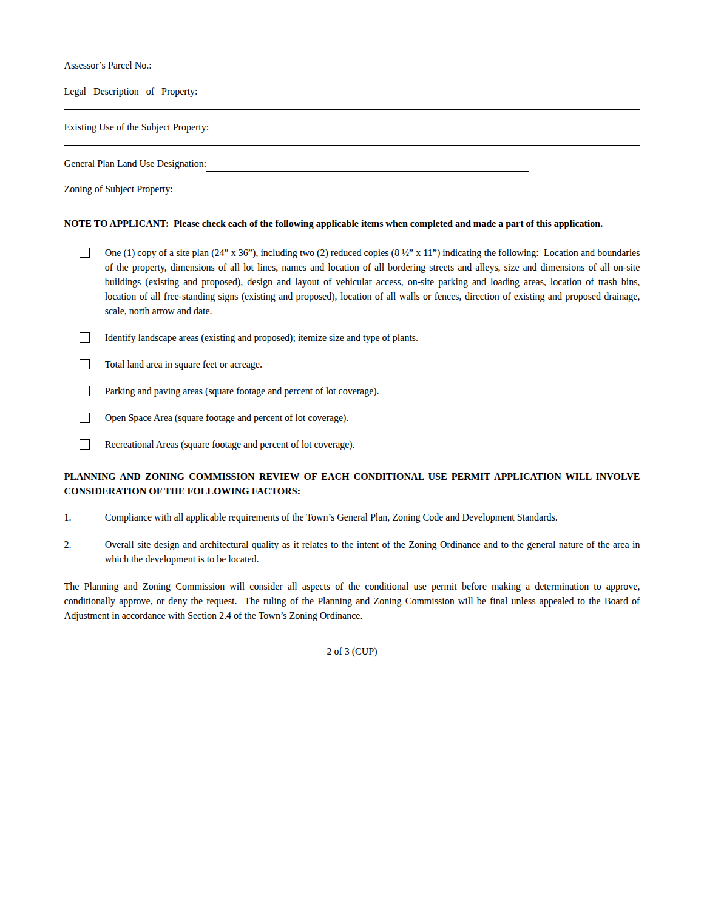Assessor’s Parcel No.:
Legal Description of Property:
Existing Use of the Subject Property:
General Plan Land Use Designation:
Zoning of Subject Property:
NOTE TO APPLICANT: Please check each of the following applicable items when completed and made a part of this application.
One (1) copy of a site plan (24” x 36”), including two (2) reduced copies (8 ½” x 11”) indicating the following: Location and boundaries of the property, dimensions of all lot lines, names and location of all bordering streets and alleys, size and dimensions of all on-site buildings (existing and proposed), design and layout of vehicular access, on-site parking and loading areas, location of trash bins, location of all free-standing signs (existing and proposed), location of all walls or fences, direction of existing and proposed drainage, scale, north arrow and date.
Identify landscape areas (existing and proposed); itemize size and type of plants.
Total land area in square feet or acreage.
Parking and paving areas (square footage and percent of lot coverage).
Open Space Area (square footage and percent of lot coverage).
Recreational Areas (square footage and percent of lot coverage).
Planning and Zoning Commission review of each conditional use permit application will involve consideration of the following factors:
Compliance with all applicable requirements of the Town’s General Plan, Zoning Code and Development Standards.
Overall site design and architectural quality as it relates to the intent of the Zoning Ordinance and to the general nature of the area in which the development is to be located.
The Planning and Zoning Commission will consider all aspects of the conditional use permit before making a determination to approve, conditionally approve, or deny the request. The ruling of the Planning and Zoning Commission will be final unless appealed to the Board of Adjustment in accordance with Section 2.4 of the Town’s Zoning Ordinance.
2 of 3 (CUP)